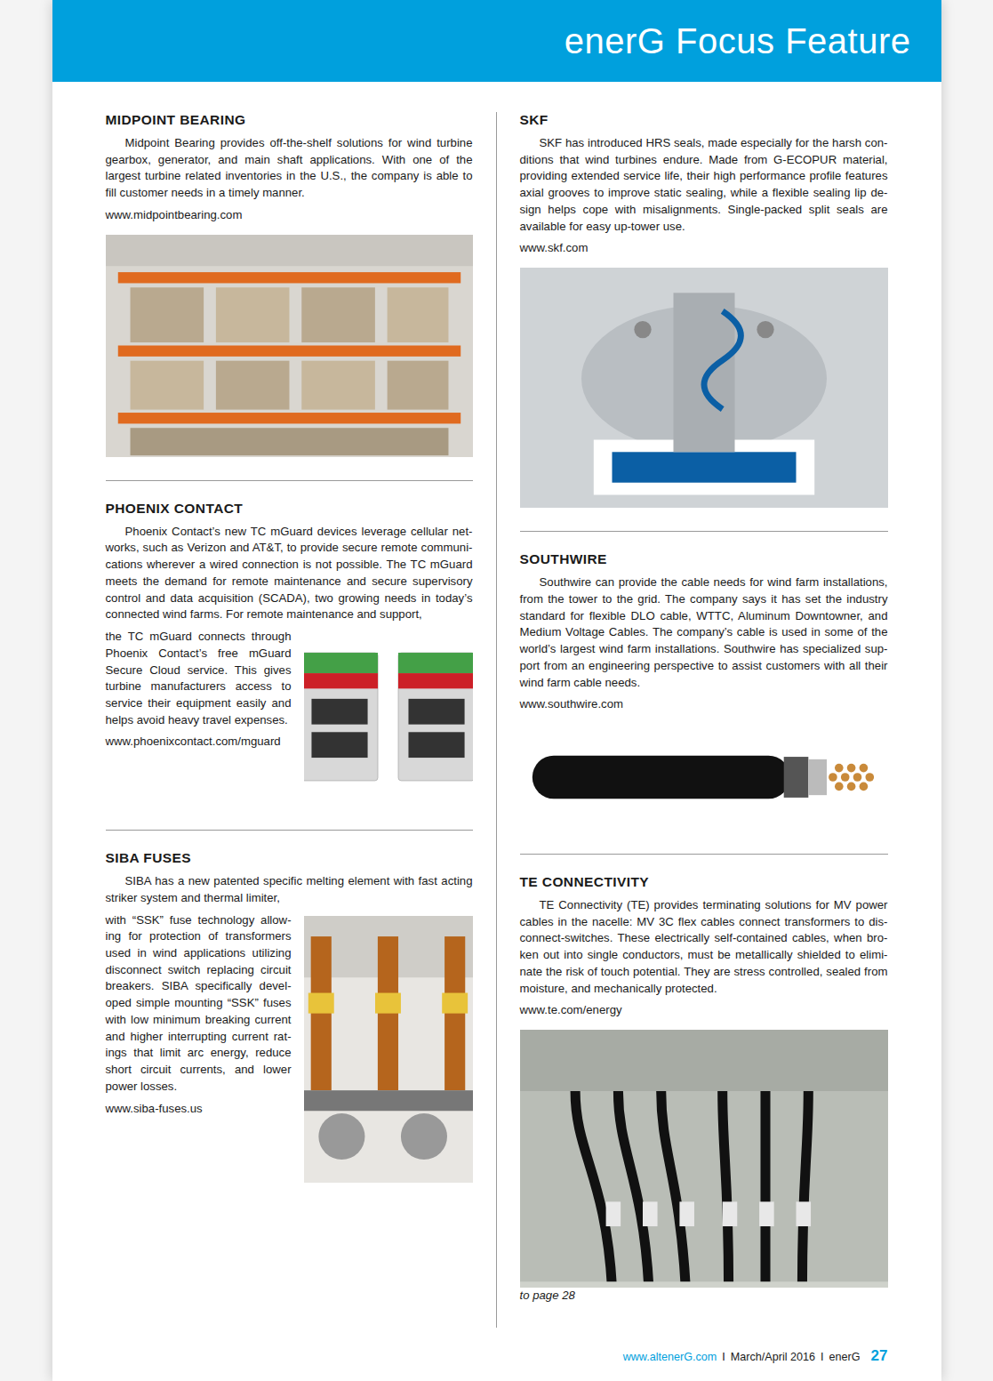enerG Focus Feature
Midpoint Bearing
Midpoint Bearing provides off-the-shelf solutions for wind turbine gearbox, generator, and main shaft applications. With one of the largest turbine related inventories in the U.S., the company is able to fill customer needs in a timely manner.
www.midpointbearing.com
Phoenix Contact
Phoenix Contact’s new TC mGuard devices leverage cellular networks, such as Verizon and AT&T, to provide secure remote communications wherever a wired connection is not possible. The TC mGuard meets the demand for remote maintenance and secure supervisory control and data acquisition (SCADA), two growing needs in today’s connected wind farms. For remote maintenance and support,
the TC mGuard connects through Phoenix Contact’s free mGuard Secure Cloud service. This gives turbine manufacturers access to service their equipment easily and helps avoid heavy travel expenses.
www.phoenixcontact.com/mguard
SIBA Fuses
SIBA has a new patented specific melting element with fast acting striker system and thermal limiter,
with “SSK” fuse technology allowing for protection of transformers used in wind applications utilizing disconnect switch replacing circuit breakers. SIBA specifically developed simple mounting “SSK” fuses with low minimum breaking current and higher interrupting current ratings that limit arc energy, reduce short circuit currents, and lower power losses.
www.siba-fuses.us
SKF
SKF has introduced HRS seals, made especially for the harsh conditions that wind turbines endure. Made from G-ECOPUR material, providing extended service life, their high performance profile features axial grooves to improve static sealing, while a flexible sealing lip design helps cope with misalignments. Single-packed split seals are available for easy up-tower use.
www.skf.com
Southwire
Southwire can provide the cable needs for wind farm installations, from the tower to the grid. The company says it has set the industry standard for flexible DLO cable, WTTC, Aluminum Downtowner, and Medium Voltage Cables. The company’s cable is used in some of the world’s largest wind farm installations. Southwire has specialized support from an engineering perspective to assist customers with all their wind farm cable needs.
www.southwire.com
TE Connectivity
TE Connectivity (TE) provides terminating solutions for MV power cables in the nacelle: MV 3C flex cables connect transformers to disconnect-switches. These electrically self-contained cables, when broken out into single conductors, must be metallically shielded to eliminate the risk of touch potential. They are stress controlled, sealed from moisture, and mechanically protected.
www.te.com/energy
to page 28
www.altenerG.com I March/April 2016 I enerG 27